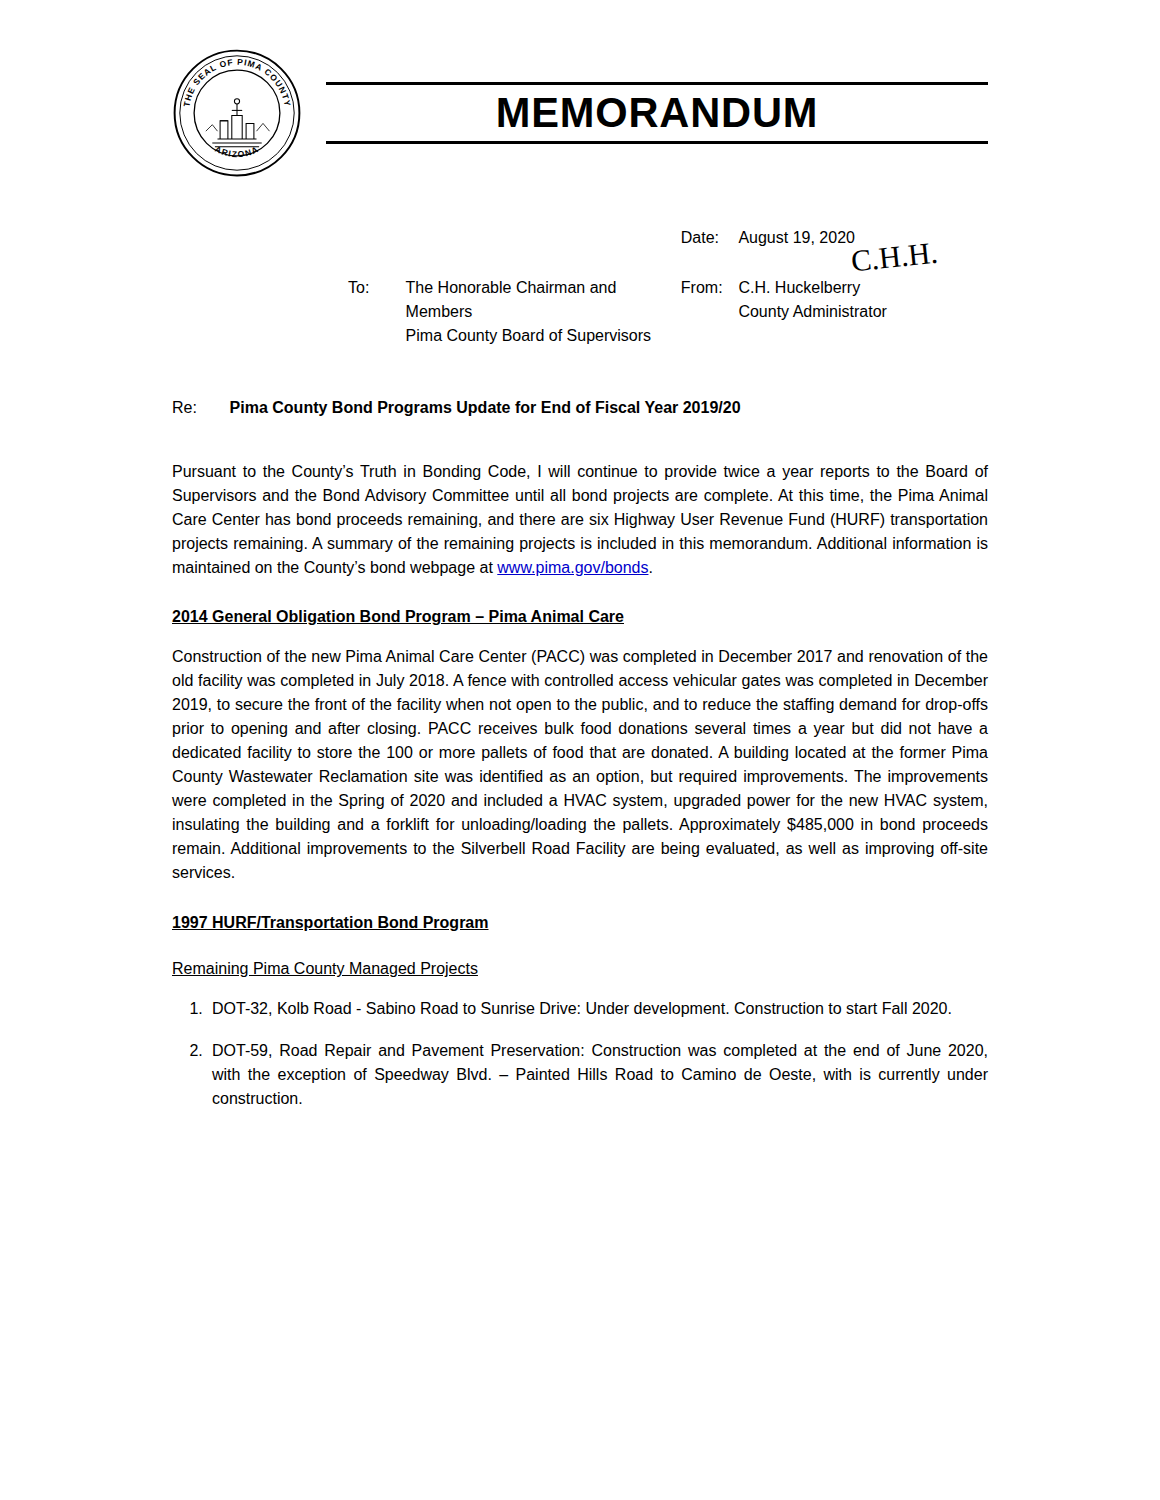The Seal of Pima County, Arizona THE SEAL OF PIMA COUNTY ARIZONA
MEMORANDUM
Date: August 19, 2020
To: The Honorable Chairman and Members
Pima County Board of Supervisors
C.H.H. From: C.H. Huckelberry
County Administrator
Re: Pima County Bond Programs Update for End of Fiscal Year 2019/20
Pursuant to the County’s Truth in Bonding Code, I will continue to provide twice a year reports to the Board of Supervisors and the Bond Advisory Committee until all bond projects are complete. At this time, the Pima Animal Care Center has bond proceeds remaining, and there are six Highway User Revenue Fund (HURF) transportation projects remaining. A summary of the remaining projects is included in this memorandum. Additional information is maintained on the County’s bond webpage at www.pima.gov/bonds.
2014 General Obligation Bond Program – Pima Animal Care
Construction of the new Pima Animal Care Center (PACC) was completed in December 2017 and renovation of the old facility was completed in July 2018. A fence with controlled access vehicular gates was completed in December 2019, to secure the front of the facility when not open to the public, and to reduce the staffing demand for drop-offs prior to opening and after closing. PACC receives bulk food donations several times a year but did not have a dedicated facility to store the 100 or more pallets of food that are donated. A building located at the former Pima County Wastewater Reclamation site was identified as an option, but required improvements. The improvements were completed in the Spring of 2020 and included a HVAC system, upgraded power for the new HVAC system, insulating the building and a forklift for unloading/loading the pallets. Approximately $485,000 in bond proceeds remain. Additional improvements to the Silverbell Road Facility are being evaluated, as well as improving off-site services.
1997 HURF/Transportation Bond Program
Remaining Pima County Managed Projects
DOT-32, Kolb Road - Sabino Road to Sunrise Drive: Under development. Construction to start Fall 2020.
DOT-59, Road Repair and Pavement Preservation: Construction was completed at the end of June 2020, with the exception of Speedway Blvd. – Painted Hills Road to Camino de Oeste, with is currently under construction.